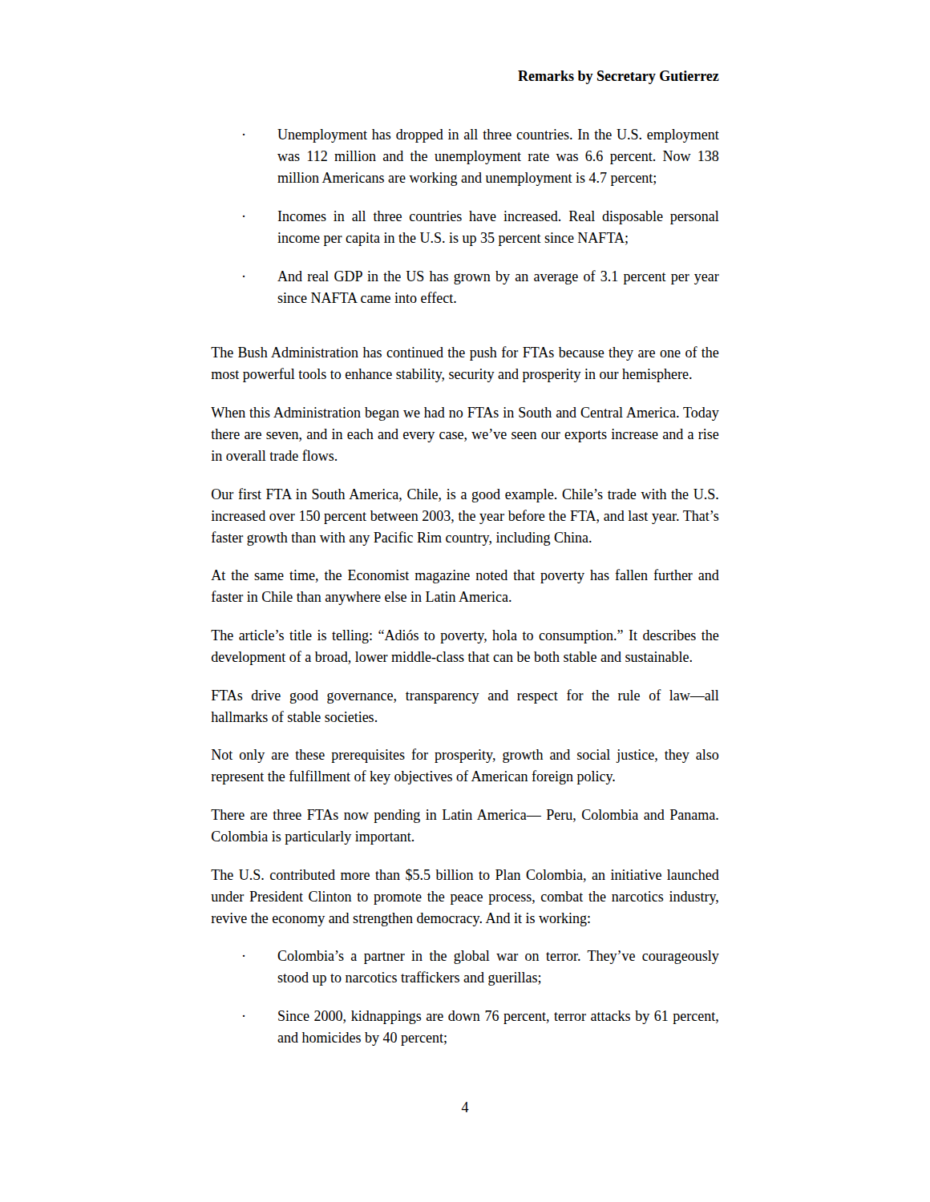Remarks by Secretary Gutierrez
Unemployment has dropped in all three countries. In the U.S. employment was 112 million and the unemployment rate was 6.6 percent. Now 138 million Americans are working and unemployment is 4.7 percent;
Incomes in all three countries have increased. Real disposable personal income per capita in the U.S. is up 35 percent since NAFTA;
And real GDP in the US has grown by an average of 3.1 percent per year since NAFTA came into effect.
The Bush Administration has continued the push for FTAs because they are one of the most powerful tools to enhance stability, security and prosperity in our hemisphere.
When this Administration began we had no FTAs in South and Central America. Today there are seven, and in each and every case, we’ve seen our exports increase and a rise in overall trade flows.
Our first FTA in South America, Chile, is a good example. Chile’s trade with the U.S. increased over 150 percent between 2003, the year before the FTA, and last year. That’s faster growth than with any Pacific Rim country, including China.
At the same time, the Economist magazine noted that poverty has fallen further and faster in Chile than anywhere else in Latin America.
The article’s title is telling: “Adiós to poverty, hola to consumption.” It describes the development of a broad, lower middle-class that can be both stable and sustainable.
FTAs drive good governance, transparency and respect for the rule of law—all hallmarks of stable societies.
Not only are these prerequisites for prosperity, growth and social justice, they also represent the fulfillment of key objectives of American foreign policy.
There are three FTAs now pending in Latin America— Peru, Colombia and Panama. Colombia is particularly important.
The U.S. contributed more than $5.5 billion to Plan Colombia, an initiative launched under President Clinton to promote the peace process, combat the narcotics industry, revive the economy and strengthen democracy. And it is working:
Colombia’s a partner in the global war on terror. They’ve courageously stood up to narcotics traffickers and guerillas;
Since 2000, kidnappings are down 76 percent, terror attacks by 61 percent, and homicides by 40 percent;
4